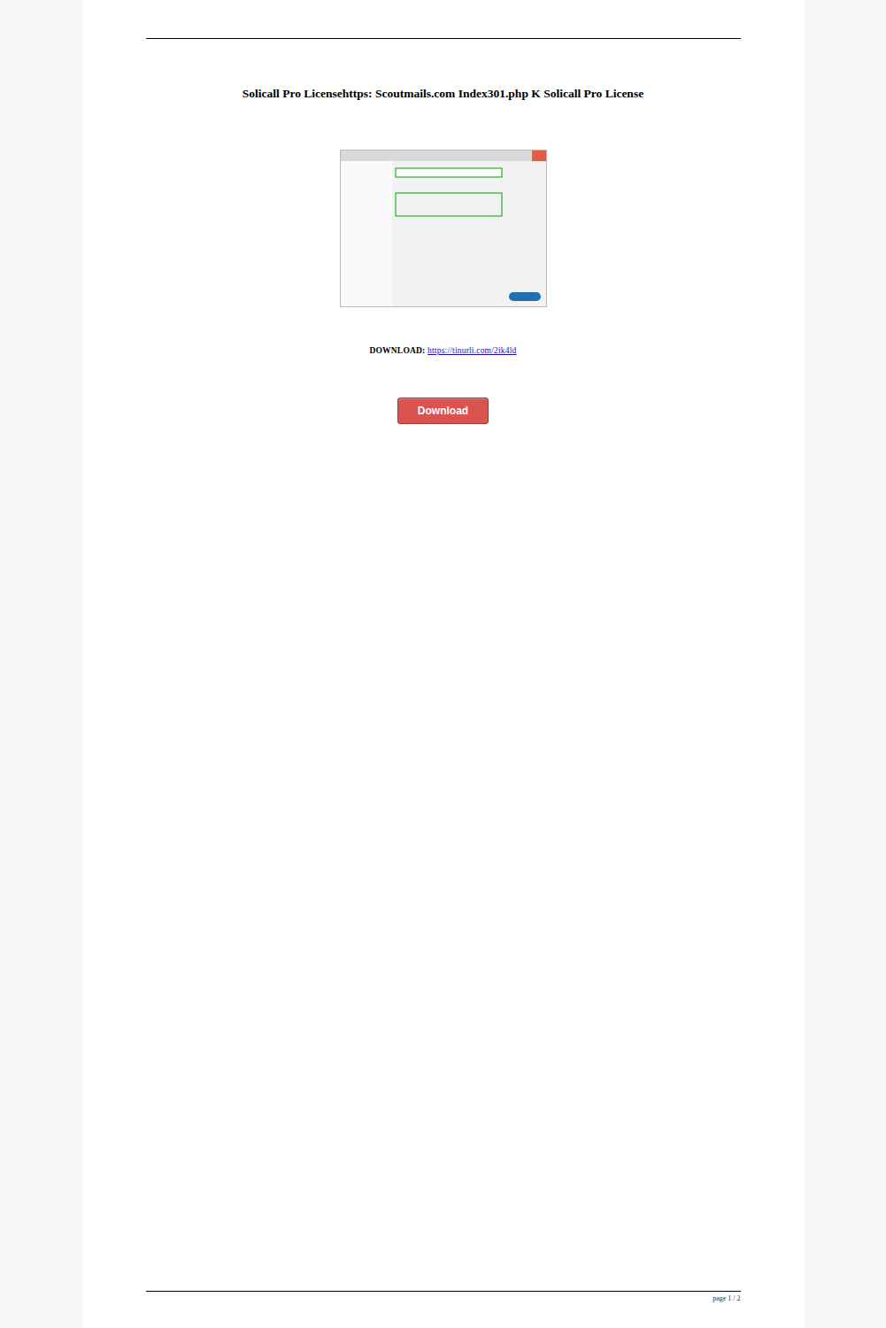Solicall Pro Licensehttps: Scoutmails.com Index301.php K Solicall Pro License
DOWNLOAD: https://tinurli.com/2ik4ld
Download
page 1 / 2